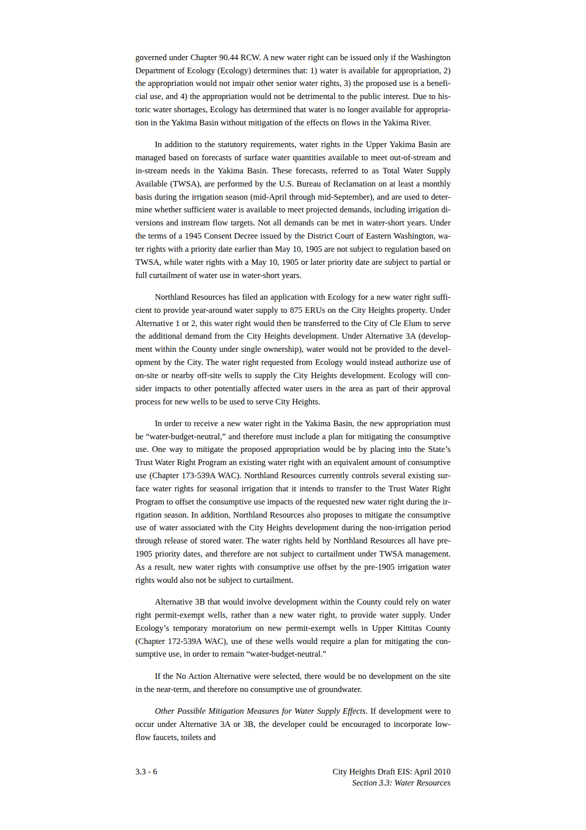governed under Chapter 90.44 RCW. A new water right can be issued only if the Washington Department of Ecology (Ecology) determines that: 1) water is available for appropriation, 2) the appropriation would not impair other senior water rights, 3) the proposed use is a beneficial use, and 4) the appropriation would not be detrimental to the public interest. Due to historic water shortages, Ecology has determined that water is no longer available for appropriation in the Yakima Basin without mitigation of the effects on flows in the Yakima River.
In addition to the statutory requirements, water rights in the Upper Yakima Basin are managed based on forecasts of surface water quantities available to meet out-of-stream and in-stream needs in the Yakima Basin. These forecasts, referred to as Total Water Supply Available (TWSA), are performed by the U.S. Bureau of Reclamation on at least a monthly basis during the irrigation season (mid-April through mid-September), and are used to determine whether sufficient water is available to meet projected demands, including irrigation diversions and instream flow targets. Not all demands can be met in water-short years. Under the terms of a 1945 Consent Decree issued by the District Court of Eastern Washington, water rights with a priority date earlier than May 10, 1905 are not subject to regulation based on TWSA, while water rights with a May 10, 1905 or later priority date are subject to partial or full curtailment of water use in water-short years.
Northland Resources has filed an application with Ecology for a new water right sufficient to provide year-around water supply to 875 ERUs on the City Heights property. Under Alternative 1 or 2, this water right would then be transferred to the City of Cle Elum to serve the additional demand from the City Heights development. Under Alternative 3A (development within the County under single ownership), water would not be provided to the development by the City. The water right requested from Ecology would instead authorize use of on-site or nearby off-site wells to supply the City Heights development. Ecology will consider impacts to other potentially affected water users in the area as part of their approval process for new wells to be used to serve City Heights.
In order to receive a new water right in the Yakima Basin, the new appropriation must be “water-budget-neutral,” and therefore must include a plan for mitigating the consumptive use. One way to mitigate the proposed appropriation would be by placing into the State’s Trust Water Right Program an existing water right with an equivalent amount of consumptive use (Chapter 173-539A WAC). Northland Resources currently controls several existing surface water rights for seasonal irrigation that it intends to transfer to the Trust Water Right Program to offset the consumptive use impacts of the requested new water right during the irrigation season. In addition, Northland Resources also proposes to mitigate the consumptive use of water associated with the City Heights development during the non-irrigation period through release of stored water. The water rights held by Northland Resources all have pre-1905 priority dates, and therefore are not subject to curtailment under TWSA management. As a result, new water rights with consumptive use offset by the pre-1905 irrigation water rights would also not be subject to curtailment.
Alternative 3B that would involve development within the County could rely on water right permit-exempt wells, rather than a new water right, to provide water supply. Under Ecology’s temporary moratorium on new permit-exempt wells in Upper Kittitas County (Chapter 172-539A WAC), use of these wells would require a plan for mitigating the consumptive use, in order to remain “water-budget-neutral.”
If the No Action Alternative were selected, there would be no development on the site in the near-term, and therefore no consumptive use of groundwater.
Other Possible Mitigation Measures for Water Supply Effects. If development were to occur under Alternative 3A or 3B, the developer could be encouraged to incorporate low-flow faucets, toilets and
3.3 - 6 City Heights Draft EIS: April 2010
Section 3.3: Water Resources